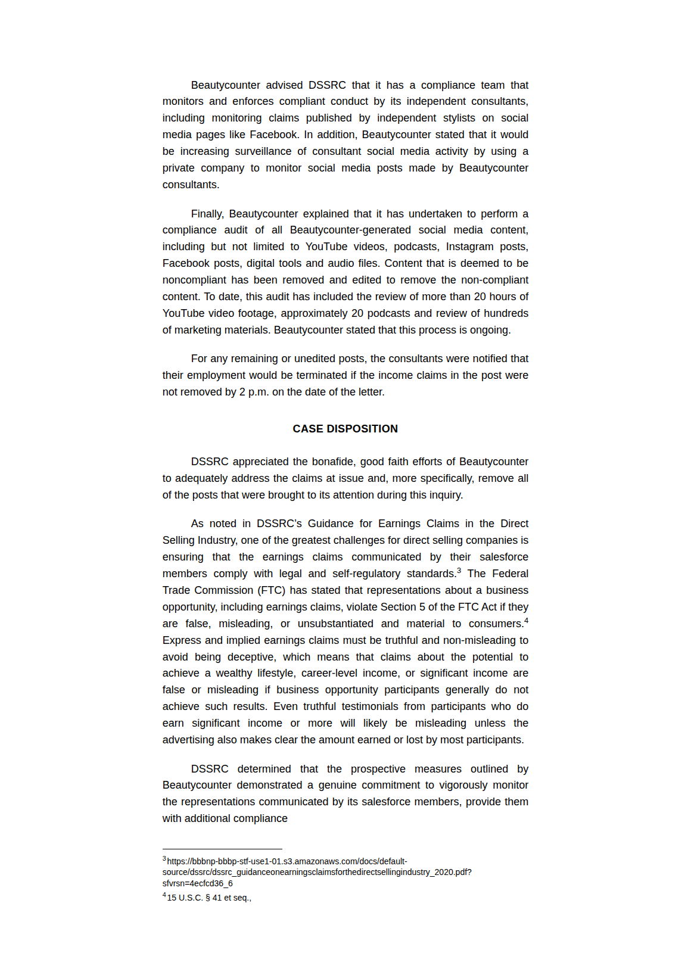Beautycounter advised DSSRC that it has a compliance team that monitors and enforces compliant conduct by its independent consultants, including monitoring claims published by independent stylists on social media pages like Facebook. In addition, Beautycounter stated that it would be increasing surveillance of consultant social media activity by using a private company to monitor social media posts made by Beautycounter consultants.
Finally, Beautycounter explained that it has undertaken to perform a compliance audit of all Beautycounter-generated social media content, including but not limited to YouTube videos, podcasts, Instagram posts, Facebook posts, digital tools and audio files. Content that is deemed to be noncompliant has been removed and edited to remove the non-compliant content. To date, this audit has included the review of more than 20 hours of YouTube video footage, approximately 20 podcasts and review of hundreds of marketing materials. Beautycounter stated that this process is ongoing.
For any remaining or unedited posts, the consultants were notified that their employment would be terminated if the income claims in the post were not removed by 2 p.m. on the date of the letter.
CASE DISPOSITION
DSSRC appreciated the bonafide, good faith efforts of Beautycounter to adequately address the claims at issue and, more specifically, remove all of the posts that were brought to its attention during this inquiry.
As noted in DSSRC’s Guidance for Earnings Claims in the Direct Selling Industry, one of the greatest challenges for direct selling companies is ensuring that the earnings claims communicated by their salesforce members comply with legal and self-regulatory standards.3 The Federal Trade Commission (FTC) has stated that representations about a business opportunity, including earnings claims, violate Section 5 of the FTC Act if they are false, misleading, or unsubstantiated and material to consumers.4 Express and implied earnings claims must be truthful and non-misleading to avoid being deceptive, which means that claims about the potential to achieve a wealthy lifestyle, career-level income, or significant income are false or misleading if business opportunity participants generally do not achieve such results. Even truthful testimonials from participants who do earn significant income or more will likely be misleading unless the advertising also makes clear the amount earned or lost by most participants.
DSSRC determined that the prospective measures outlined by Beautycounter demonstrated a genuine commitment to vigorously monitor the representations communicated by its salesforce members, provide them with additional compliance
3https://bbbnp-bbbp-stf-use1-01.s3.amazonaws.com/docs/default-source/dssrc/dssrc_guidanceonearningsclaimsforthedirectsellingindustry_2020.pdf?sfvrsn=4ecfcd36_6
415 U.S.C. § 41 et seq.,